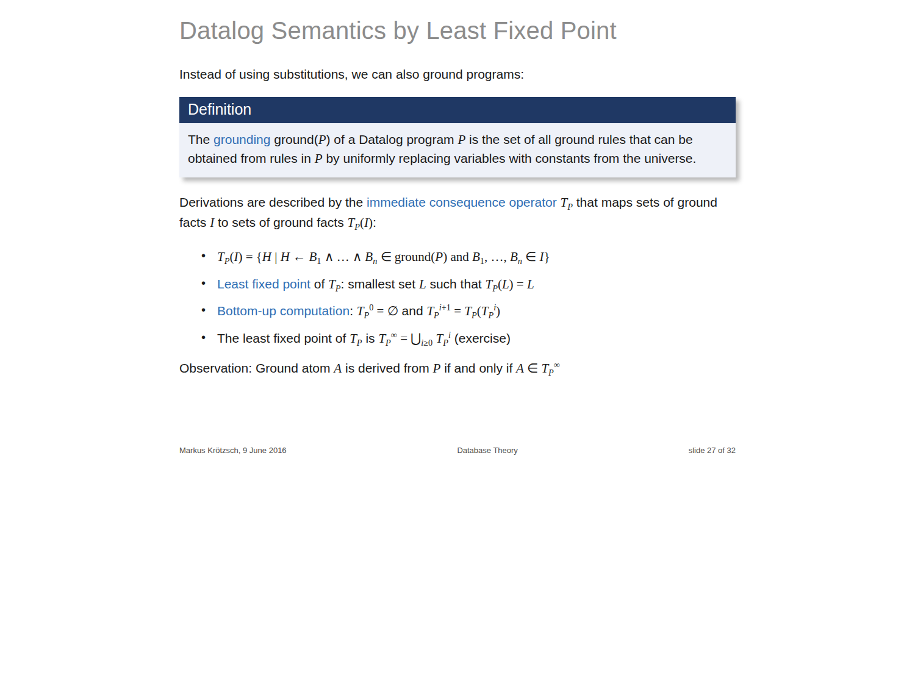Datalog Semantics by Least Fixed Point
Instead of using substitutions, we can also ground programs:
Definition
The grounding ground(P) of a Datalog program P is the set of all ground rules that can be obtained from rules in P by uniformly replacing variables with constants from the universe.
Derivations are described by the immediate consequence operator TP that maps sets of ground facts I to sets of ground facts TP(I):
TP(I) = {H | H ← B1 ∧ … ∧ Bn ∈ ground(P) and B1, …, Bn ∈ I}
Least fixed point of TP: smallest set L such that TP(L) = L
Bottom-up computation: TP0 = ∅ and TPi+1 = TP(TPi)
The least fixed point of TP is TP∞ = ⋃i≥0 TPi (exercise)
Observation: Ground atom A is derived from P if and only if A ∈ TP∞
Markus Krötzsch, 9 June 2016
Database Theory
slide 27 of 32